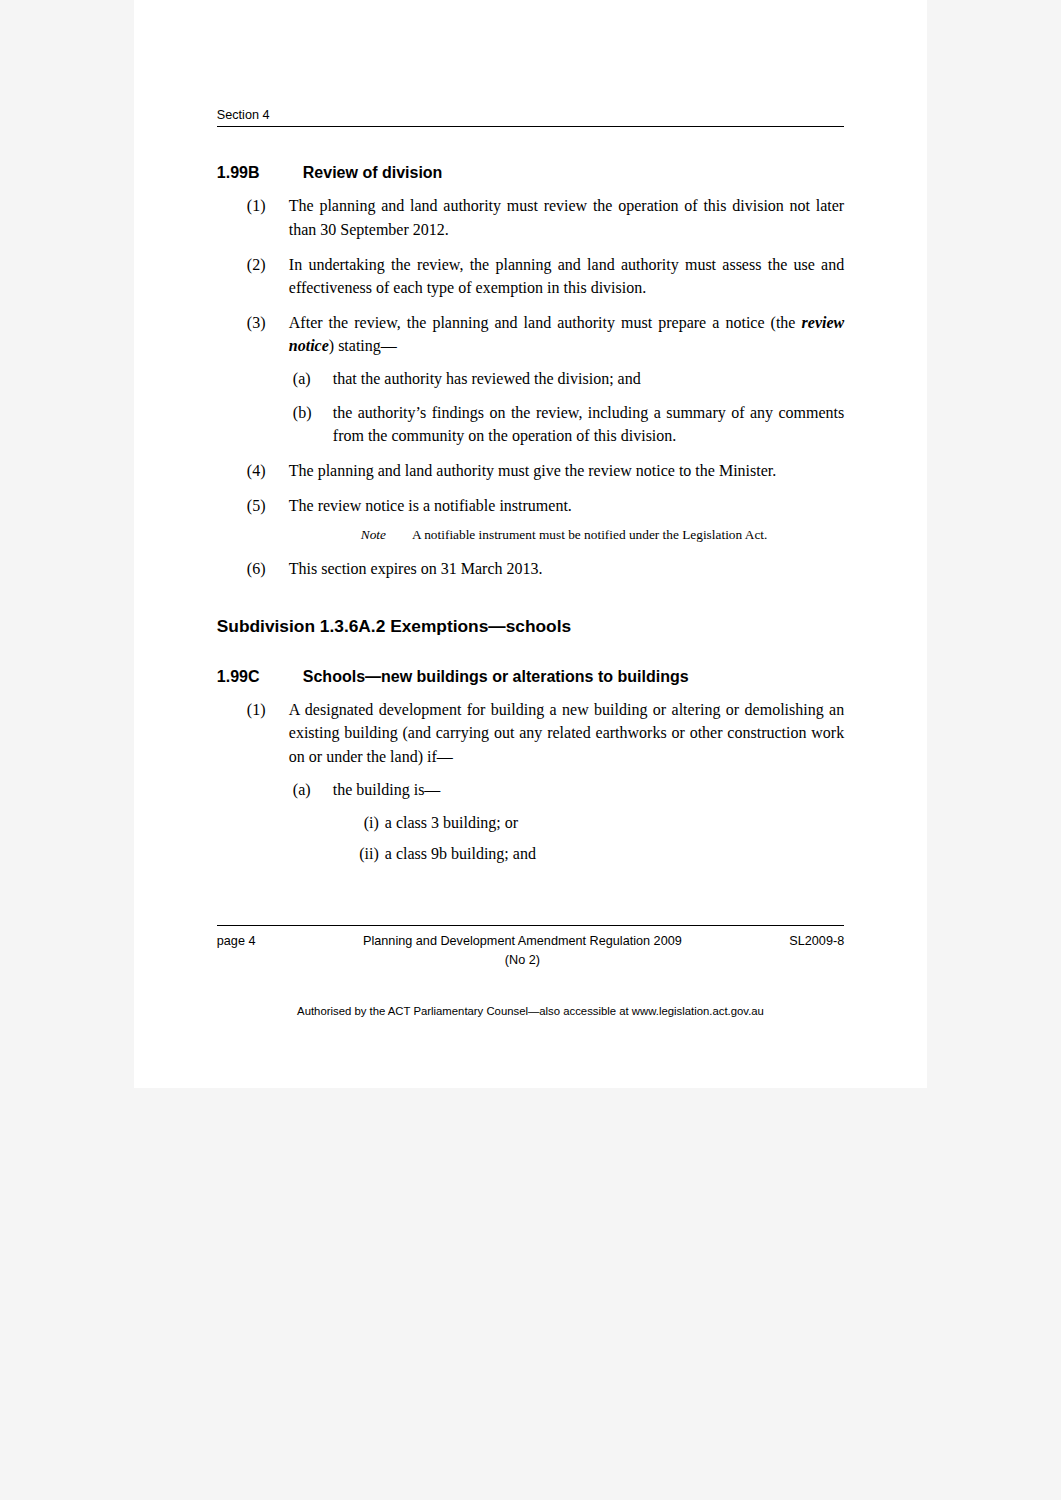Section 4
1.99B
Review of division
(1) The planning and land authority must review the operation of this division not later than 30 September 2012.
(2) In undertaking the review, the planning and land authority must assess the use and effectiveness of each type of exemption in this division.
(3) After the review, the planning and land authority must prepare a notice (the review notice) stating—
(a) that the authority has reviewed the division; and
(b) the authority’s findings on the review, including a summary of any comments from the community on the operation of this division.
(4) The planning and land authority must give the review notice to the Minister.
(5) The review notice is a notifiable instrument.
Note A notifiable instrument must be notified under the Legislation Act.
(6) This section expires on 31 March 2013.
Subdivision 1.3.6A.2 Exemptions—schools
1.99C
Schools—new buildings or alterations to buildings
(1) A designated development for building a new building or altering or demolishing an existing building (and carrying out any related earthworks or other construction work on or under the land) if—
(a) the building is—
(i) a class 3 building; or
(ii) a class 9b building; and
page 4
Planning and Development Amendment Regulation 2009
(No 2)
SL2009-8
Authorised by the ACT Parliamentary Counsel—also accessible at www.legislation.act.gov.au